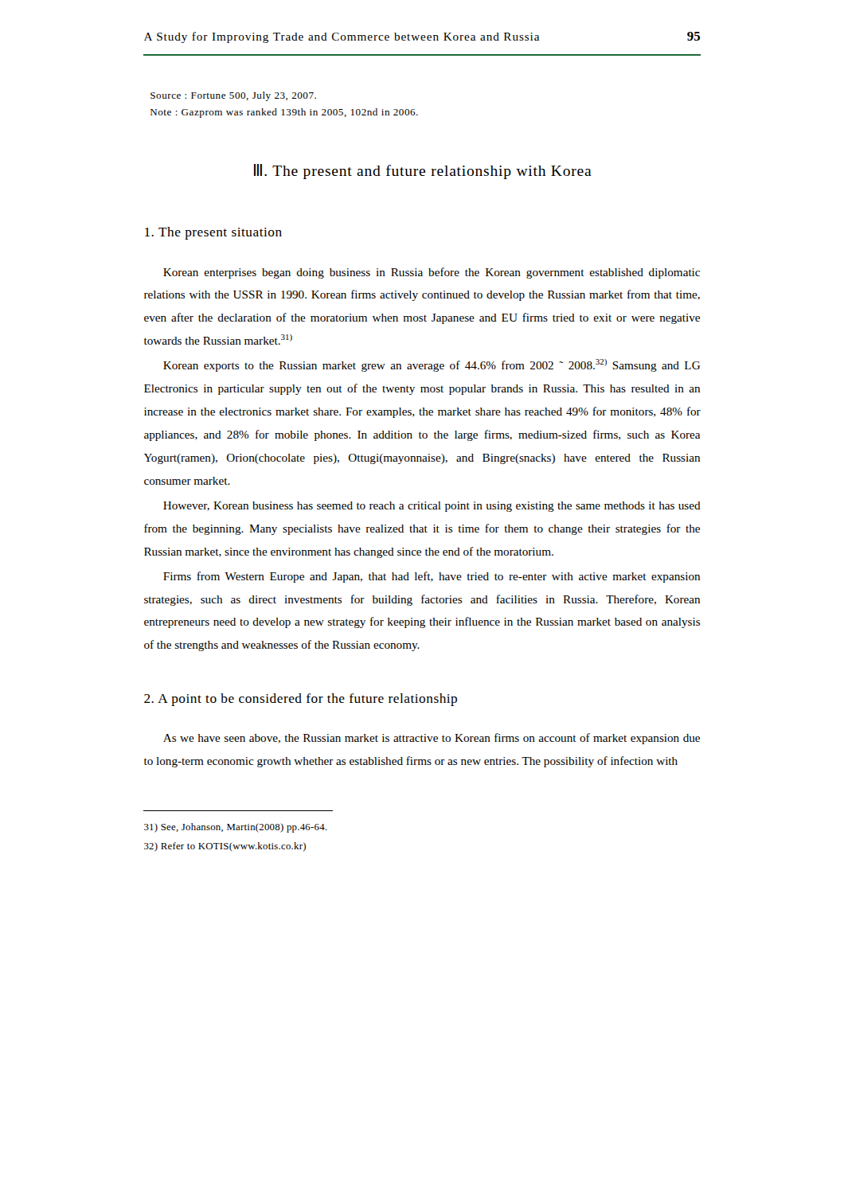A Study for Improving Trade and Commerce between Korea and Russia 95
Source : Fortune 500, July 23, 2007.
Note : Gazprom was ranked 139th in 2005, 102nd in 2006.
Ⅲ. The present and future relationship with Korea
1. The present situation
Korean enterprises began doing business in Russia before the Korean government established diplomatic relations with the USSR in 1990. Korean firms actively continued to develop the Russian market from that time, even after the declaration of the moratorium when most Japanese and EU firms tried to exit or were negative towards the Russian market.31)
Korean exports to the Russian market grew an average of 44.6% from 2002 ˜ 2008.32) Samsung and LG Electronics in particular supply ten out of the twenty most popular brands in Russia. This has resulted in an increase in the electronics market share. For examples, the market share has reached 49% for monitors, 48% for appliances, and 28% for mobile phones. In addition to the large firms, medium-sized firms, such as Korea Yogurt(ramen), Orion(chocolate pies), Ottugi(mayonnaise), and Bingre(snacks) have entered the Russian consumer market.
However, Korean business has seemed to reach a critical point in using existing the same methods it has used from the beginning. Many specialists have realized that it is time for them to change their strategies for the Russian market, since the environment has changed since the end of the moratorium.
Firms from Western Europe and Japan, that had left, have tried to re-enter with active market expansion strategies, such as direct investments for building factories and facilities in Russia. Therefore, Korean entrepreneurs need to develop a new strategy for keeping their influence in the Russian market based on analysis of the strengths and weaknesses of the Russian economy.
2. A point to be considered for the future relationship
As we have seen above, the Russian market is attractive to Korean firms on account of market expansion due to long-term economic growth whether as established firms or as new entries. The possibility of infection with
31) See, Johanson, Martin(2008) pp.46-64.
32) Refer to KOTIS(www.kotis.co.kr)